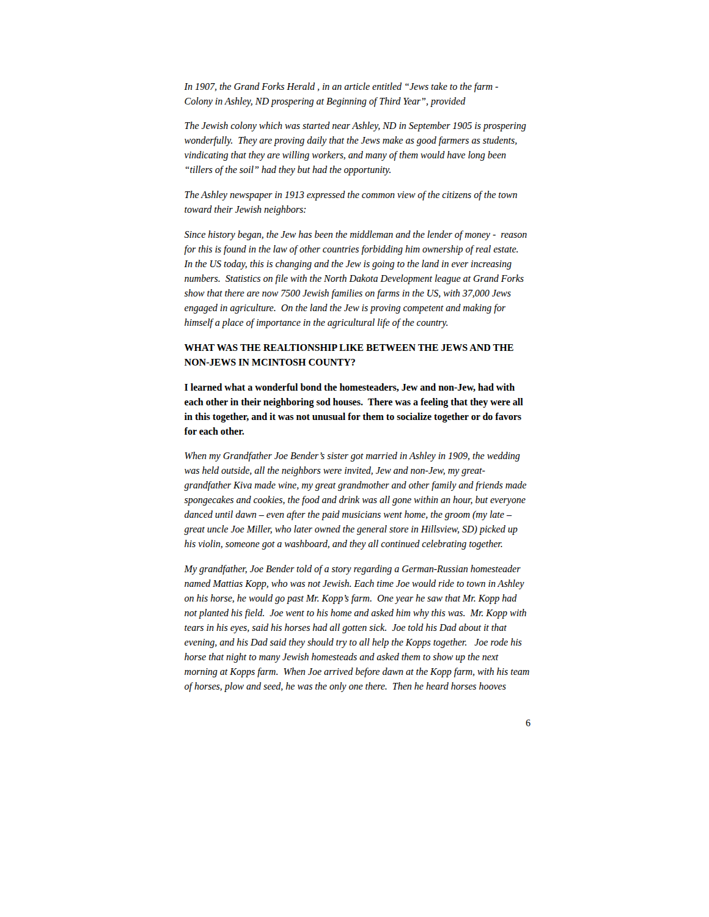In 1907, the Grand Forks Herald , in an article entitled “Jews take to the farm - Colony in Ashley, ND prospering at Beginning of Third Year”, provided
The Jewish colony which was started near Ashley, ND in September 1905 is prospering wonderfully. They are proving daily that the Jews make as good farmers as students, vindicating that they are willing workers, and many of them would have long been “tillers of the soil” had they but had the opportunity.
The Ashley newspaper in 1913 expressed the common view of the citizens of the town toward their Jewish neighbors:
Since history began, the Jew has been the middleman and the lender of money - reason for this is found in the law of other countries forbidding him ownership of real estate. In the US today, this is changing and the Jew is going to the land in ever increasing numbers. Statistics on file with the North Dakota Development league at Grand Forks show that there are now 7500 Jewish families on farms in the US, with 37,000 Jews engaged in agriculture. On the land the Jew is proving competent and making for himself a place of importance in the agricultural life of the country.
WHAT WAS THE REALTIONSHIP LIKE BETWEEN THE JEWS AND THE NON-JEWS IN MCINTOSH COUNTY?
I learned what a wonderful bond the homesteaders, Jew and non-Jew, had with each other in their neighboring sod houses. There was a feeling that they were all in this together, and it was not unusual for them to socialize together or do favors for each other.
When my Grandfather Joe Bender’s sister got married in Ashley in 1909, the wedding was held outside, all the neighbors were invited, Jew and non-Jew, my great-grandfather Kiva made wine, my great grandmother and other family and friends made spongecakes and cookies, the food and drink was all gone within an hour, but everyone danced until dawn – even after the paid musicians went home, the groom (my late – great uncle Joe Miller, who later owned the general store in Hillsview, SD) picked up his violin, someone got a washboard, and they all continued celebrating together.
My grandfather, Joe Bender told of a story regarding a German-Russian homesteader named Mattias Kopp, who was not Jewish. Each time Joe would ride to town in Ashley on his horse, he would go past Mr. Kopp’s farm. One year he saw that Mr. Kopp had not planted his field. Joe went to his home and asked him why this was. Mr. Kopp with tears in his eyes, said his horses had all gotten sick. Joe told his Dad about it that evening, and his Dad said they should try to all help the Kopps together. Joe rode his horse that night to many Jewish homesteads and asked them to show up the next morning at Kopps farm. When Joe arrived before dawn at the Kopp farm, with his team of horses, plow and seed, he was the only one there. Then he heard horses hooves
6